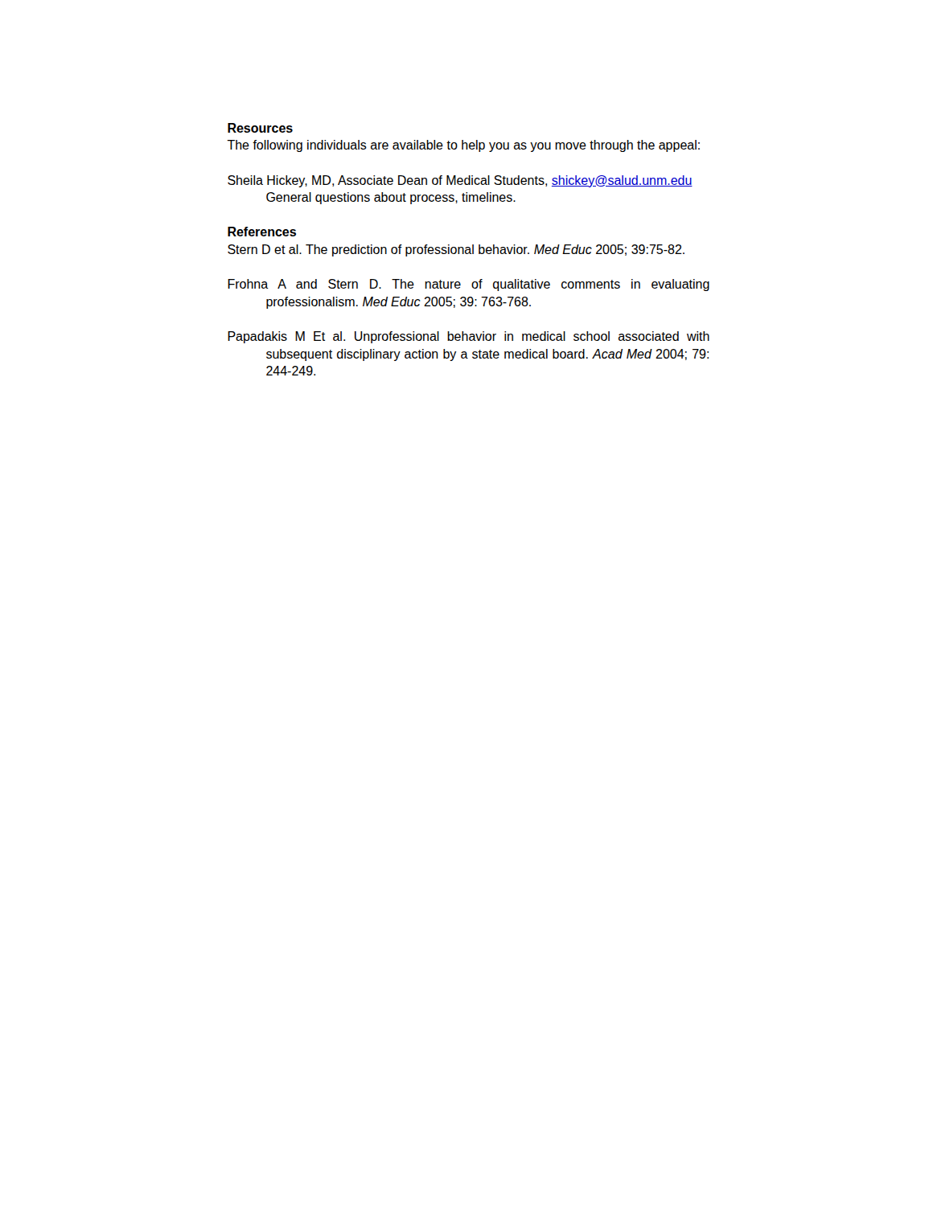Resources
The following individuals are available to help you as you move through the appeal:
Sheila Hickey, MD, Associate Dean of Medical Students, shickey@salud.unm.edu
General questions about process, timelines.
References
Stern D et al. The prediction of professional behavior. Med Educ 2005; 39:75-82.
Frohna A and Stern D. The nature of qualitative comments in evaluating professionalism. Med Educ 2005; 39: 763-768.
Papadakis M Et al. Unprofessional behavior in medical school associated with subsequent disciplinary action by a state medical board. Acad Med 2004; 79: 244-249.